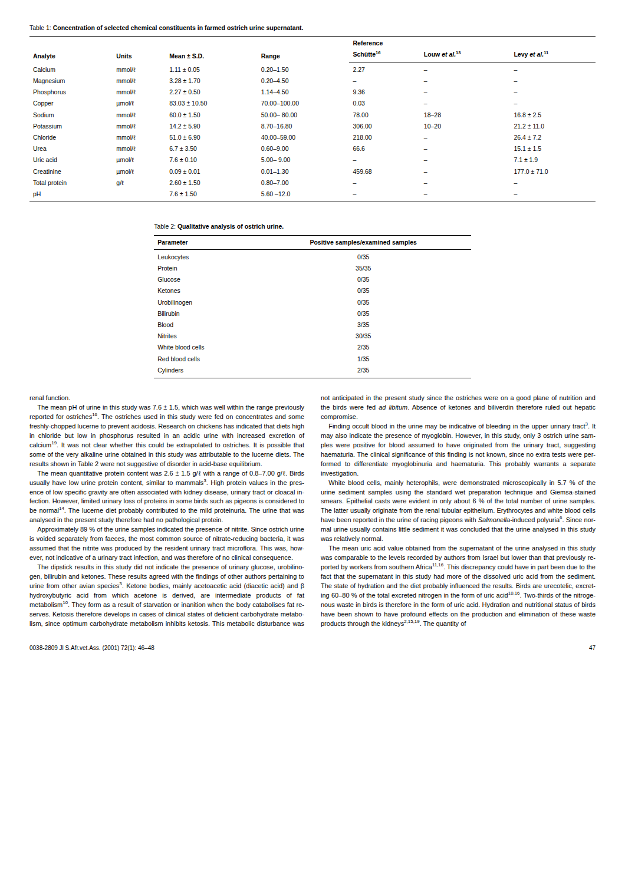Table 1: Concentration of selected chemical constituents in farmed ostrich urine supernatant.
| Analyte | Units | Mean ± S.D. | Range | Reference |
| --- | --- | --- | --- | --- |
| Schütte 16 | Louw et al. 13 | Levy et al. 11 |
| Calcium | mmol/ℓ | 1.11 ± 0.05 | 0.20–1.50 | 2.27 | – | – |
| Magnesium | mmol/ℓ | 3.28 ± 1.70 | 0.20–4.50 | – | – | – |
| Phosphorus | mmol/ℓ | 2.27 ± 0.50 | 1.14–4.50 | 9.36 | – | – |
| Copper | µmol/ℓ | 83.03 ± 10.50 | 70.00–100.00 | 0.03 | – | – |
| Sodium | mmol/ℓ | 60.0 ± 1.50 | 50.00– 80.00 | 78.00 | 18–28 | 16.8 ± 2.5 |
| Potassium | mmol/ℓ | 14.2 ± 5.90 | 8.70–16.80 | 306.00 | 10–20 | 21.2 ± 11.0 |
| Chloride | mmol/ℓ | 51.0 ± 6.90 | 40.00–59.00 | 218.00 | – | 26.4 ± 7.2 |
| Urea | mmol/ℓ | 6.7 ± 3.50 | 0.60–9.00 | 66.6 | – | 15.1 ± 1.5 |
| Uric acid | µmol/ℓ | 7.6 ± 0.10 | 5.00– 9.00 | – | – | 7.1 ± 1.9 |
| Creatinine | µmol/ℓ | 0.09 ± 0.01 | 0.01–1.30 | 459.68 | – | 177.0 ± 71.0 |
| Total protein | g/ℓ | 2.60 ± 1.50 | 0.80–7.00 | – | – | – |
| pH | | 7.6 ± 1.50 | 5.60 –12.0 | – | – | – |
Table 2: Qualitative analysis of ostrich urine.
| Parameter | Positive samples/examined samples |
| --- | --- |
| Leukocytes | 0/35 |
| Protein | 35/35 |
| Glucose | 0/35 |
| Ketones | 0/35 |
| Urobilinogen | 0/35 |
| Bilirubin | 0/35 |
| Blood | 3/35 |
| Nitrites | 30/35 |
| White blood cells | 2/35 |
| Red blood cells | 1/35 |
| Cylinders | 2/35 |
renal function.
The mean pH of urine in this study was 7.6 ± 1.5, which was well within the range previously reported for ostriches16. The ostriches used in this study were fed on concentrates and some freshly-chopped lucerne to prevent acidosis. Research on chickens has indicated that diets high in chloride but low in phosphorus resulted in an acidic urine with increased excretion of calcium19. It was not clear whether this could be extrapolated to ostriches. It is possible that some of the very alkaline urine obtained in this study was attributable to the lucerne diets. The results shown in Table 2 were not suggestive of disorder in acid-base equilibrium.
The mean quantitative protein content was 2.6 ± 1.5 g/ℓ with a range of 0.8–7.00 g/ℓ. Birds usually have low urine protein content, similar to mammals3. High protein values in the presence of low specific gravity are often associated with kidney disease, urinary tract or cloacal infection. However, limited urinary loss of proteins in some birds such as pigeons is considered to be normal14. The lucerne diet probably contributed to the mild proteinuria. The urine that was analysed in the present study therefore had no pathological protein.
Approximately 89 % of the urine samples indicated the presence of nitrite. Since ostrich urine is voided separately from faeces, the most common source of nitrate-reducing bacteria, it was assumed that the nitrite was produced by the resident urinary tract microflora. This was, however, not indicative of a urinary tract infection, and was therefore of no clinical consequence.
The dipstick results in this study did not indicate the presence of urinary glucose, urobilinogen, bilirubin and ketones. These results agreed with the findings of other authors pertaining to urine from other avian species3. Ketone bodies, mainly acetoacetic acid (diacetic acid) and β hydroxybutyric acid from which acetone is derived, are intermediate products of fat metabolism10. They form as a result of starvation or inanition when the body catabolises fat reserves. Ketosis therefore develops in cases of clinical states of deficient carbohydrate metabolism, since optimum carbohydrate metabolism inhibits ketosis. This metabolic disturbance was not anticipated in the present study since the ostriches were on a good plane of nutrition and the birds were fed ad libitum. Absence of ketones and biliverdin therefore ruled out hepatic compromise.
Finding occult blood in the urine may be indicative of bleeding in the upper urinary tract3. It may also indicate the presence of myoglobin. However, in this study, only 3 ostrich urine samples were positive for blood assumed to have originated from the urinary tract, suggesting haematuria. The clinical significance of this finding is not known, since no extra tests were performed to differentiate myoglobinuria and haematuria. This probably warrants a separate investigation.
White blood cells, mainly heterophils, were demonstrated microscopically in 5.7 % of the urine sediment samples using the standard wet preparation technique and Giemsa-stained smears. Epithelial casts were evident in only about 6 % of the total number of urine samples. The latter usually originate from the renal tubular epithelium. Erythrocytes and white blood cells have been reported in the urine of racing pigeons with Salmonella-induced polyuria6. Since normal urine usually contains little sediment it was concluded that the urine analysed in this study was relatively normal.
The mean uric acid value obtained from the supernatant of the urine analysed in this study was comparable to the levels recorded by authors from Israel but lower than that previously reported by workers from southern Africa11,16. This discrepancy could have in part been due to the fact that the supernatant in this study had more of the dissolved uric acid from the sediment. The state of hydration and the diet probably influenced the results. Birds are urecotelic, excreting 60–80 % of the total excreted nitrogen in the form of uric acid10,16. Two-thirds of the nitrogenous waste in birds is therefore in the form of uric acid. Hydration and nutritional status of birds have been shown to have profound effects on the production and elimination of these waste products through the kidneys2,15,19. The quantity of
0038-2809 Jl S.Afr.vet.Ass. (2001) 72(1): 46–48 47